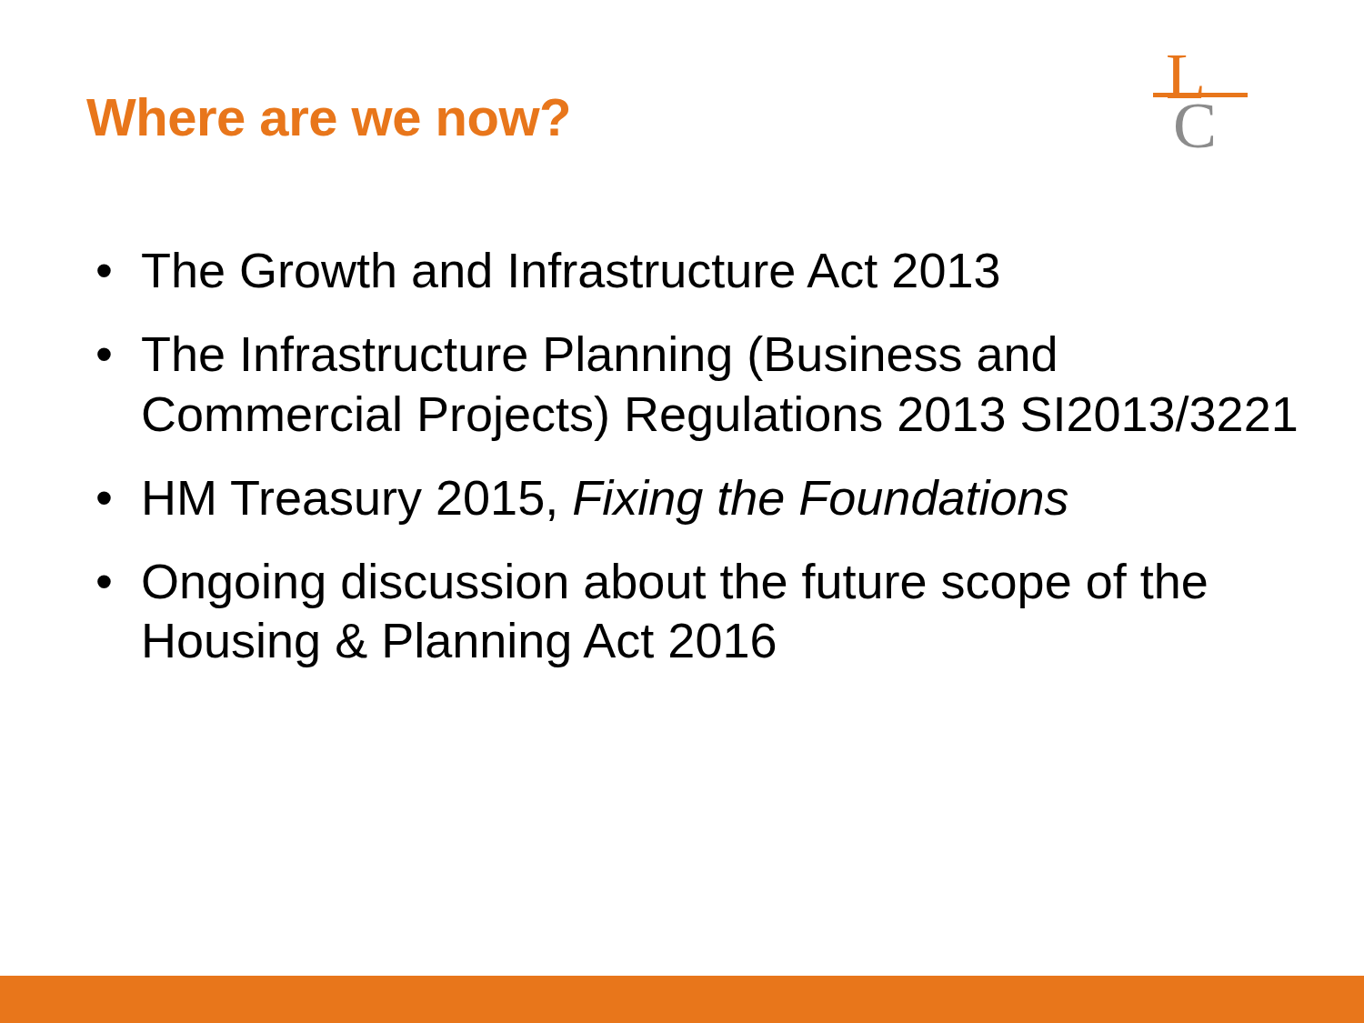L
C
Where are we now?
The Growth and Infrastructure Act 2013
The Infrastructure Planning (Business and Commercial Projects) Regulations 2013 SI2013/3221
HM Treasury 2015, Fixing the Foundations
Ongoing discussion about the future scope of the Housing & Planning Act 2016